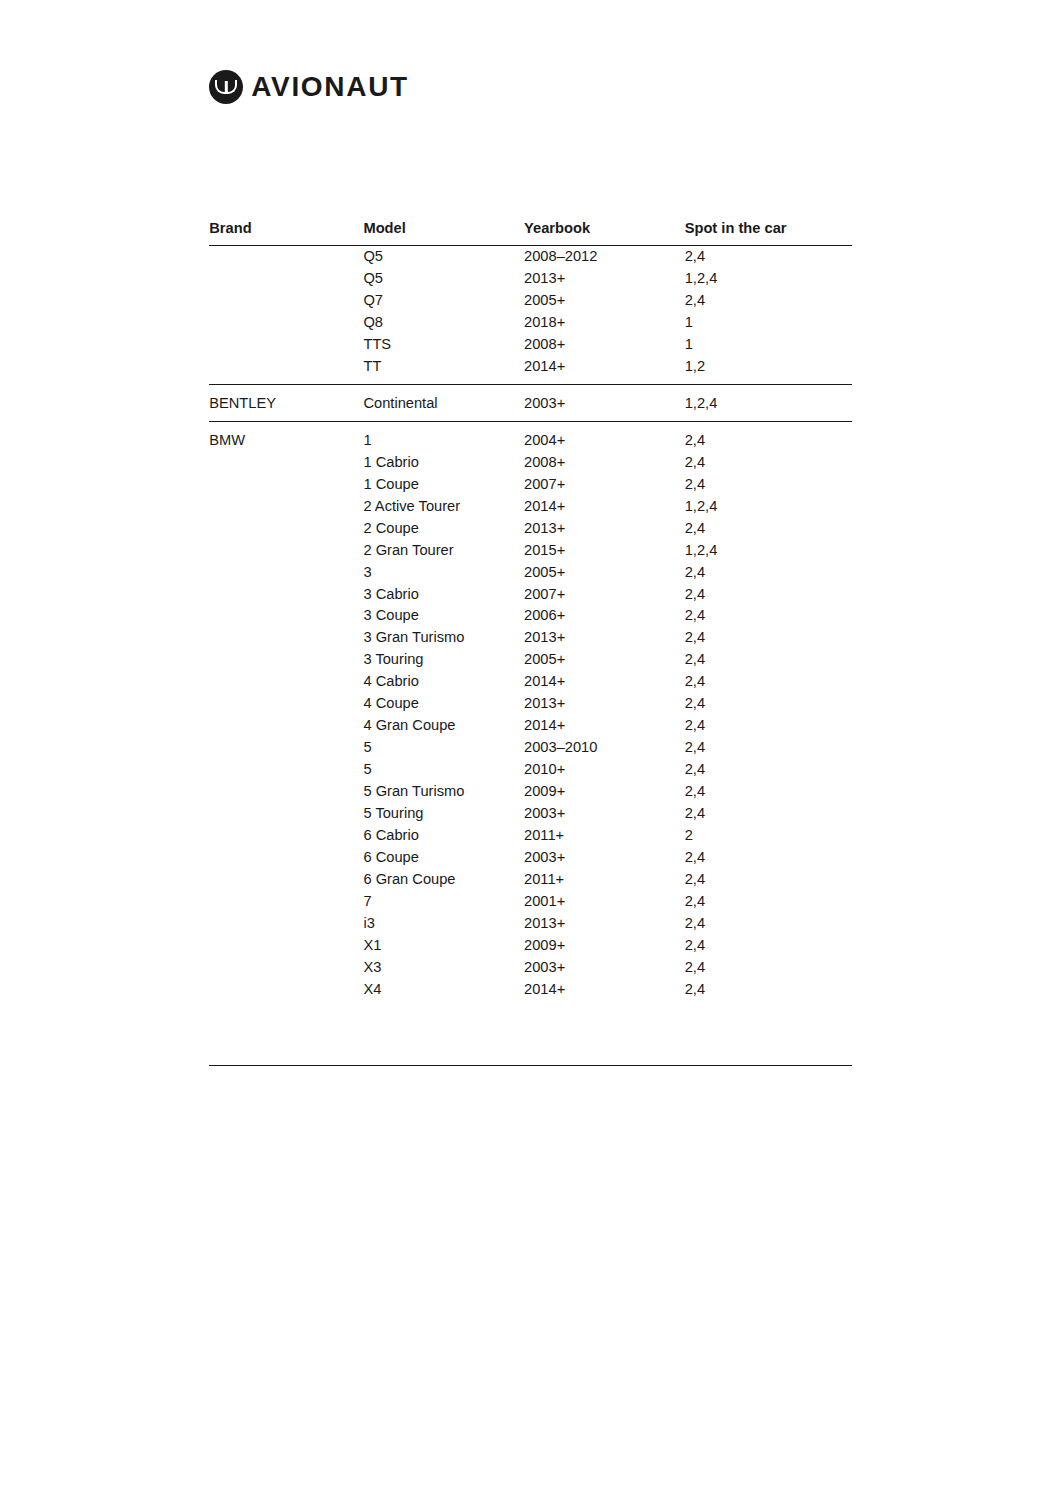Avionaut
| Brand | Model | Yearbook | Spot in the car |
| --- | --- | --- | --- |
| | Q5 | 2008–2012 | 2,4 |
| | Q5 | 2013+ | 1,2,4 |
| | Q7 | 2005+ | 2,4 |
| | Q8 | 2018+ | 1 |
| | TTS | 2008+ | 1 |
| | TT | 2014+ | 1,2 |
| BENTLEY | Continental | 2003+ | 1,2,4 |
| BMW | 1 | 2004+ | 2,4 |
| | 1 Cabrio | 2008+ | 2,4 |
| | 1 Coupe | 2007+ | 2,4 |
| | 2 Active Tourer | 2014+ | 1,2,4 |
| | 2 Coupe | 2013+ | 2,4 |
| | 2 Gran Tourer | 2015+ | 1,2,4 |
| | 3 | 2005+ | 2,4 |
| | 3 Cabrio | 2007+ | 2,4 |
| | 3 Coupe | 2006+ | 2,4 |
| | 3 Gran Turismo | 2013+ | 2,4 |
| | 3 Touring | 2005+ | 2,4 |
| | 4 Cabrio | 2014+ | 2,4 |
| | 4 Coupe | 2013+ | 2,4 |
| | 4 Gran Coupe | 2014+ | 2,4 |
| | 5 | 2003–2010 | 2,4 |
| | 5 | 2010+ | 2,4 |
| | 5 Gran Turismo | 2009+ | 2,4 |
| | 5 Touring | 2003+ | 2,4 |
| | 6 Cabrio | 2011+ | 2 |
| | 6 Coupe | 2003+ | 2,4 |
| | 6 Gran Coupe | 2011+ | 2,4 |
| | 7 | 2001+ | 2,4 |
| | i3 | 2013+ | 2,4 |
| | X1 | 2009+ | 2,4 |
| | X3 | 2003+ | 2,4 |
| | X4 | 2014+ | 2,4 |